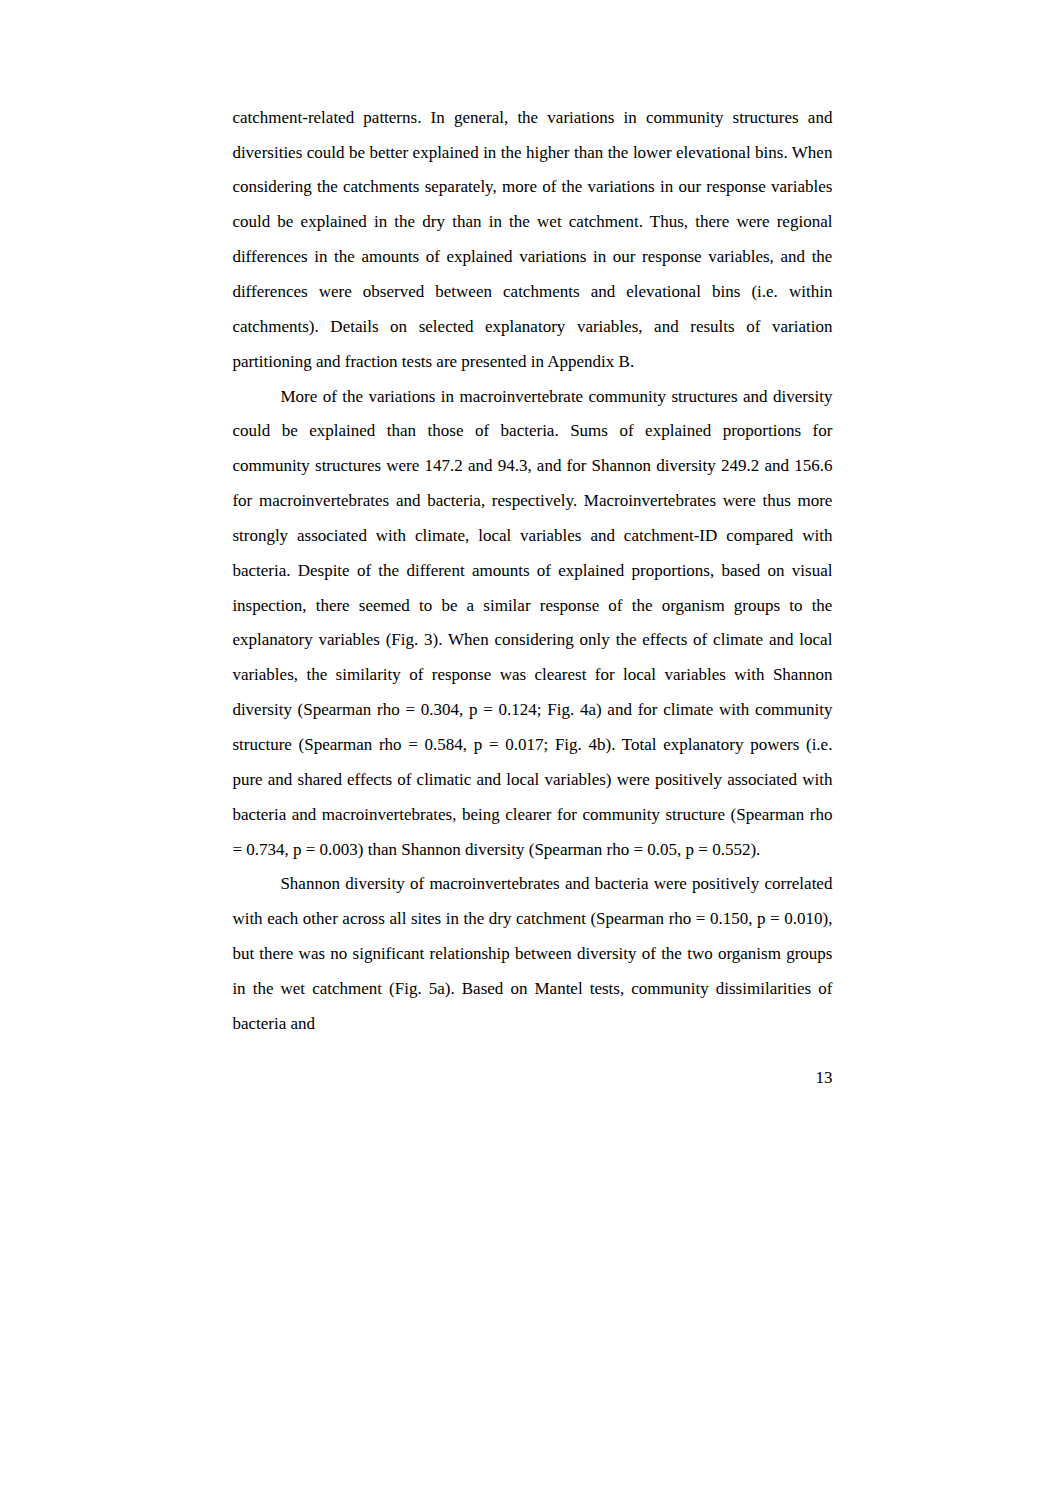catchment-related patterns. In general, the variations in community structures and diversities could be better explained in the higher than the lower elevational bins. When considering the catchments separately, more of the variations in our response variables could be explained in the dry than in the wet catchment. Thus, there were regional differences in the amounts of explained variations in our response variables, and the differences were observed between catchments and elevational bins (i.e. within catchments). Details on selected explanatory variables, and results of variation partitioning and fraction tests are presented in Appendix B.
More of the variations in macroinvertebrate community structures and diversity could be explained than those of bacteria. Sums of explained proportions for community structures were 147.2 and 94.3, and for Shannon diversity 249.2 and 156.6 for macroinvertebrates and bacteria, respectively. Macroinvertebrates were thus more strongly associated with climate, local variables and catchment-ID compared with bacteria. Despite of the different amounts of explained proportions, based on visual inspection, there seemed to be a similar response of the organism groups to the explanatory variables (Fig. 3). When considering only the effects of climate and local variables, the similarity of response was clearest for local variables with Shannon diversity (Spearman rho = 0.304, p = 0.124; Fig. 4a) and for climate with community structure (Spearman rho = 0.584, p = 0.017; Fig. 4b). Total explanatory powers (i.e. pure and shared effects of climatic and local variables) were positively associated with bacteria and macroinvertebrates, being clearer for community structure (Spearman rho = 0.734, p = 0.003) than Shannon diversity (Spearman rho = 0.05, p = 0.552).
Shannon diversity of macroinvertebrates and bacteria were positively correlated with each other across all sites in the dry catchment (Spearman rho = 0.150, p = 0.010), but there was no significant relationship between diversity of the two organism groups in the wet catchment (Fig. 5a). Based on Mantel tests, community dissimilarities of bacteria and
13